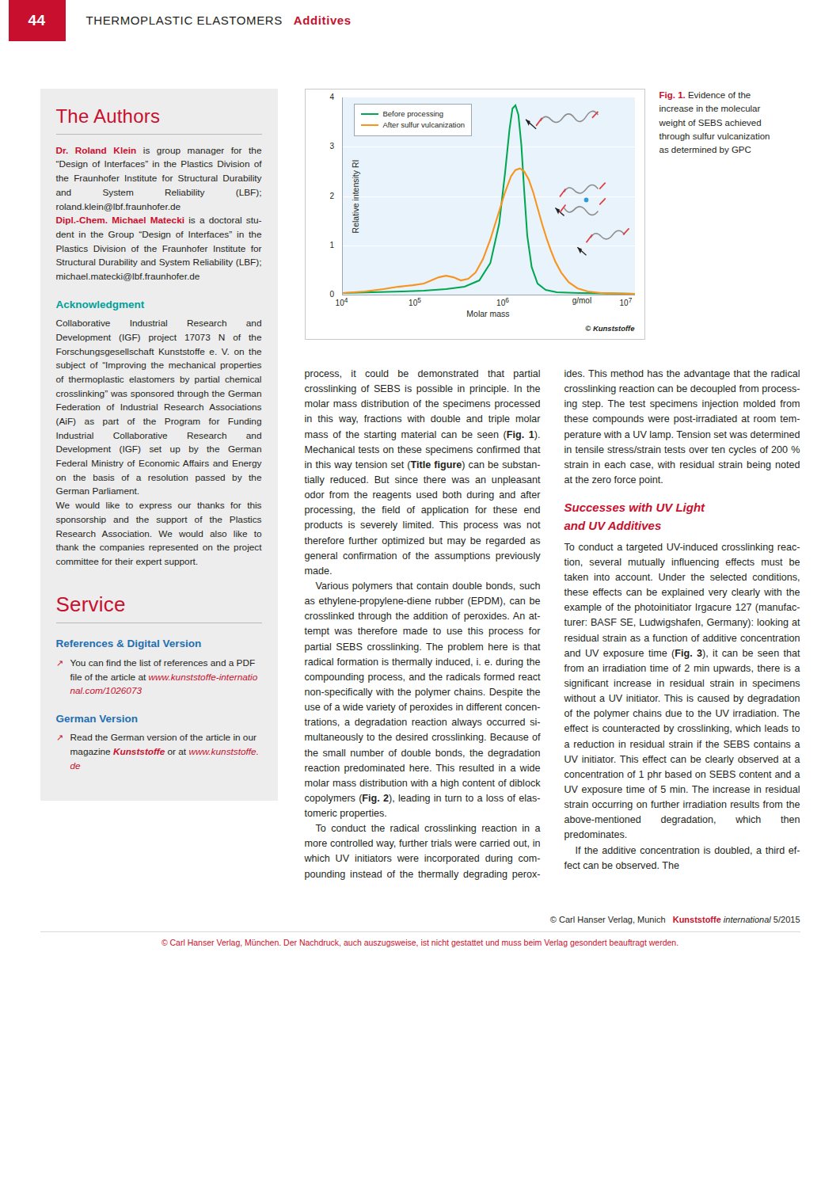44
THERMOPLASTIC ELASTOMERS Additives
The Authors
Dr. Roland Klein is group manager for the “Design of Interfaces” in the Plastics Division of the Fraunhofer Institute for Structural Durability and System Reliability (LBF); roland.klein@lbf.fraunhofer.de
Dipl.-Chem. Michael Matecki is a doctoral student in the Group “Design of Interfaces” in the Plastics Division of the Fraunhofer Institute for Structural Durability and System Reliability (LBF); michael.matecki@lbf.fraunhofer.de
Acknowledgment
Collaborative Industrial Research and Development (IGF) project 17073 N of the Forschungsgesellschaft Kunststoffe e. V. on the subject of “Improving the mechanical properties of thermoplastic elastomers by partial chemical crosslinking” was sponsored through the German Federation of Industrial Research Associations (AiF) as part of the Program for Funding Industrial Collaborative Research and Development (IGF) set up by the German Federal Ministry of Economic Affairs and Energy on the basis of a resolution passed by the German Parliament.
We would like to express our thanks for this sponsorship and the support of the Plastics Research Association. We would also like to thank the companies represented on the project committee for their expert support.
Service
References & Digital Version
You can find the list of references and a PDF file of the article at www.kunststoffe-international.com/1026073
German Version
Read the German version of the article in our magazine Kunststoffe or at www.kunststoffe.de
Relative intensity RI
4
3
2
1
0
Before processing
After sulfur vulcanization
104 105 106 g/mol 107
Molar mass
© Kunststoffe
Fig. 1. Evidence of the increase in the molecular weight of SEBS achieved through sulfur vulcanization as determined by GPC
process, it could be demonstrated that partial crosslinking of SEBS is possible in principle. In the molar mass distribution of the specimens processed in this way, fractions with double and triple molar mass of the starting material can be seen (Fig. 1). Mechanical tests on these specimens confirmed that in this way tension set (Title figure) can be substantially reduced. But since there was an unpleasant odor from the reagents used both during and after processing, the field of application for these end products is severely limited. This process was not therefore further optimized but may be regarded as general confirmation of the assumptions previously made.
Various polymers that contain double bonds, such as ethylene-propylene-diene rubber (EPDM), can be crosslinked through the addition of peroxides. An attempt was therefore made to use this process for partial SEBS crosslinking. The problem here is that radical formation is thermally induced, i. e. during the compounding process, and the radicals formed react non-specifically with the polymer chains. Despite the use of a wide variety of peroxides in different concentrations, a degradation reaction always occurred simultaneously to the desired crosslinking. Because of the small number of double bonds, the degradation reaction predominated here. This resulted in a wide molar mass distribution with a high content of diblock copolymers (Fig. 2), leading in turn to a loss of elastomeric properties.
To conduct the radical crosslinking reaction in a more controlled way, further trials were carried out, in which UV initiators were incorporated during compounding instead of the thermally degrading peroxides. This method has the advantage that the radical crosslinking reaction can be decoupled from processing step. The test specimens injection molded from these compounds were post-irradiated at room temperature with a UV lamp. Tension set was determined in tensile stress/strain tests over ten cycles of 200 % strain in each case, with residual strain being noted at the zero force point.
Successes with UV Light
and UV Additives
To conduct a targeted UV-induced crosslinking reaction, several mutually influencing effects must be taken into account. Under the selected conditions, these effects can be explained very clearly with the example of the photoinitiator Irgacure 127 (manufacturer: BASF SE, Ludwigshafen, Germany): looking at residual strain as a function of additive concentration and UV exposure time (Fig. 3), it can be seen that from an irradiation time of 2 min upwards, there is a significant increase in residual strain in specimens without a UV initiator. This is caused by degradation of the polymer chains due to the UV irradiation. The effect is counteracted by crosslinking, which leads to a reduction in residual strain if the SEBS contains a UV initiator. This effect can be clearly observed at a concentration of 1 phr based on SEBS content and a UV exposure time of 5 min. The increase in residual strain occurring on further irradiation results from the above-mentioned degradation, which then predominates.
If the additive concentration is doubled, a third effect can be observed. The
© Carl Hanser Verlag, Munich Kunststoffe international 5/2015
© Carl Hanser Verlag, München. Der Nachdruck, auch auszugsweise, ist nicht gestattet und muss beim Verlag gesondert beauftragt werden.